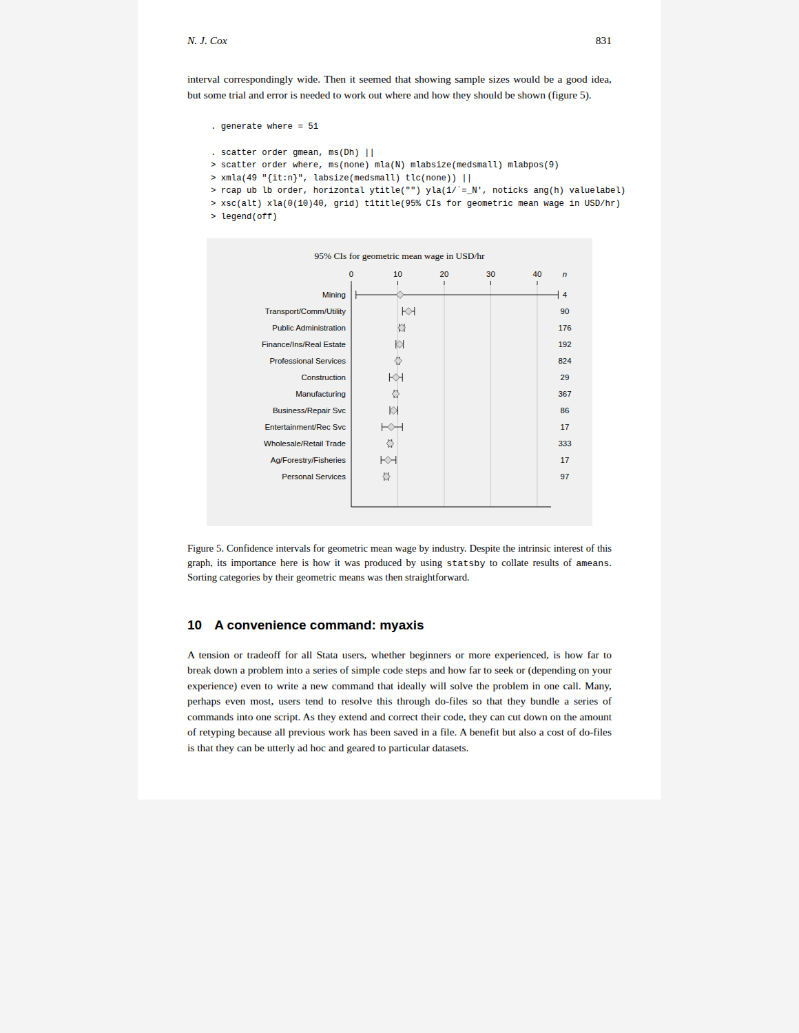N. J. Cox 831
interval correspondingly wide. Then it seemed that showing sample sizes would be a good idea, but some trial and error is needed to work out where and how they should be shown (figure 5).
. generate where = 51

. scatter order gmean, ms(Dh) ||
> scatter order where, ms(none) mla(N) mlabsize(medsmall) mlabpos(9)
> xmla(49 "{it:n}", labsize(medsmall) tlc(none)) ||
> rcap ub lb order, horizontal ytitle("") yla(1/`=_N', noticks ang(h) valuelabel)
> xsc(alt) xla(0(10)40, grid) t1title(95% CIs for geometric mean wage in USD/hr)
> legend(off)
95% CIs for geometric mean wage in USD/hr
geometry: x axis: value 0 at x=200, value 40 at x=470 (6.75 px per unit) plot top y=30, bottom y=352 0 10 20 30 40 n Mining 4 Transport/Comm/Utility 90 Public Administration 176 Finance/Ins/Real Estate 192 Professional Services 824 Construction 29 Manufacturing 367 Business/Repair Svc 86 Entertainment/Rec Svc 17 Wholesale/Retail Trade 333 Ag/Forestry/Fisheries 17 Personal Services 97
Figure 5. Confidence intervals for geometric mean wage by industry. Despite the intrinsic interest of this graph, its importance here is how it was produced by using statsby to collate results of ameans. Sorting categories by their geometric means was then straightforward.
10 A convenience command: myaxis
A tension or tradeoff for all Stata users, whether beginners or more experienced, is how far to break down a problem into a series of simple code steps and how far to seek or (depending on your experience) even to write a new command that ideally will solve the problem in one call. Many, perhaps even most, users tend to resolve this through do-files so that they bundle a series of commands into one script. As they extend and correct their code, they can cut down on the amount of retyping because all previous work has been saved in a file. A benefit but also a cost of do-files is that they can be utterly ad hoc and geared to particular datasets.